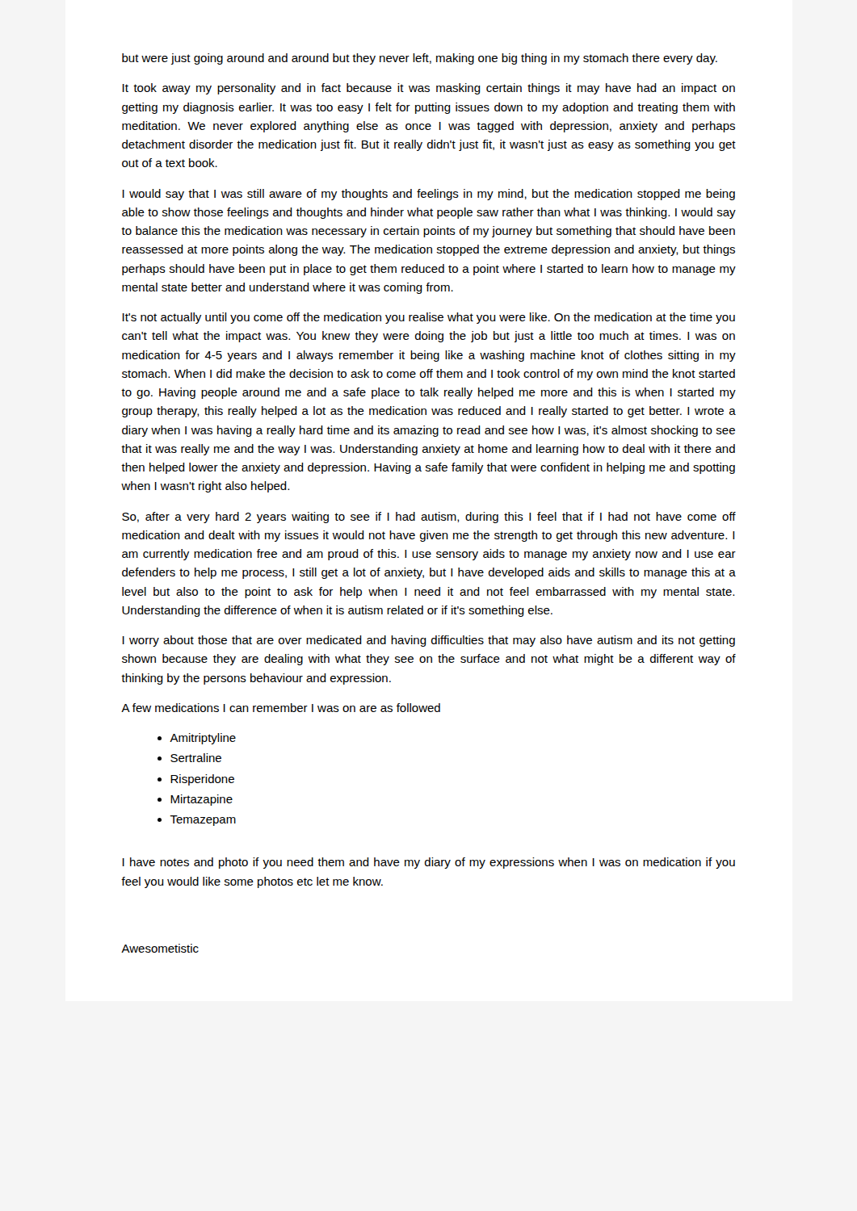but were just going around and around but they never left, making one big thing in my stomach there every day.
It took away my personality and in fact because it was masking certain things it may have had an impact on getting my diagnosis earlier. It was too easy I felt for putting issues down to my adoption and treating them with meditation. We never explored anything else as once I was tagged with depression, anxiety and perhaps detachment disorder the medication just fit. But it really didn't just fit, it wasn't just as easy as something you get out of a text book.
I would say that I was still aware of my thoughts and feelings in my mind, but the medication stopped me being able to show those feelings and thoughts and hinder what people saw rather than what I was thinking. I would say to balance this the medication was necessary in certain points of my journey but something that should have been reassessed at more points along the way. The medication stopped the extreme depression and anxiety, but things perhaps should have been put in place to get them reduced to a point where I started to learn how to manage my mental state better and understand where it was coming from.
It's not actually until you come off the medication you realise what you were like. On the medication at the time you can't tell what the impact was. You knew they were doing the job but just a little too much at times. I was on medication for 4-5 years and I always remember it being like a washing machine knot of clothes sitting in my stomach. When I did make the decision to ask to come off them and I took control of my own mind the knot started to go. Having people around me and a safe place to talk really helped me more and this is when I started my group therapy, this really helped a lot as the medication was reduced and I really started to get better. I wrote a diary when I was having a really hard time and its amazing to read and see how I was, it's almost shocking to see that it was really me and the way I was. Understanding anxiety at home and learning how to deal with it there and then helped lower the anxiety and depression. Having a safe family that were confident in helping me and spotting when I wasn't right also helped.
So, after a very hard 2 years waiting to see if I had autism, during this I feel that if I had not have come off medication and dealt with my issues it would not have given me the strength to get through this new adventure. I am currently medication free and am proud of this. I use sensory aids to manage my anxiety now and I use ear defenders to help me process, I still get a lot of anxiety, but I have developed aids and skills to manage this at a level but also to the point to ask for help when I need it and not feel embarrassed with my mental state. Understanding the difference of when it is autism related or if it's something else.
I worry about those that are over medicated and having difficulties that may also have autism and its not getting shown because they are dealing with what they see on the surface and not what might be a different way of thinking by the persons behaviour and expression.
A few medications I can remember I was on are as followed
Amitriptyline
Sertraline
Risperidone
Mirtazapine
Temazepam
I have notes and photo if you need them and have my diary of my expressions when I was on medication if you feel you would like some photos etc let me know.
Awesometistic